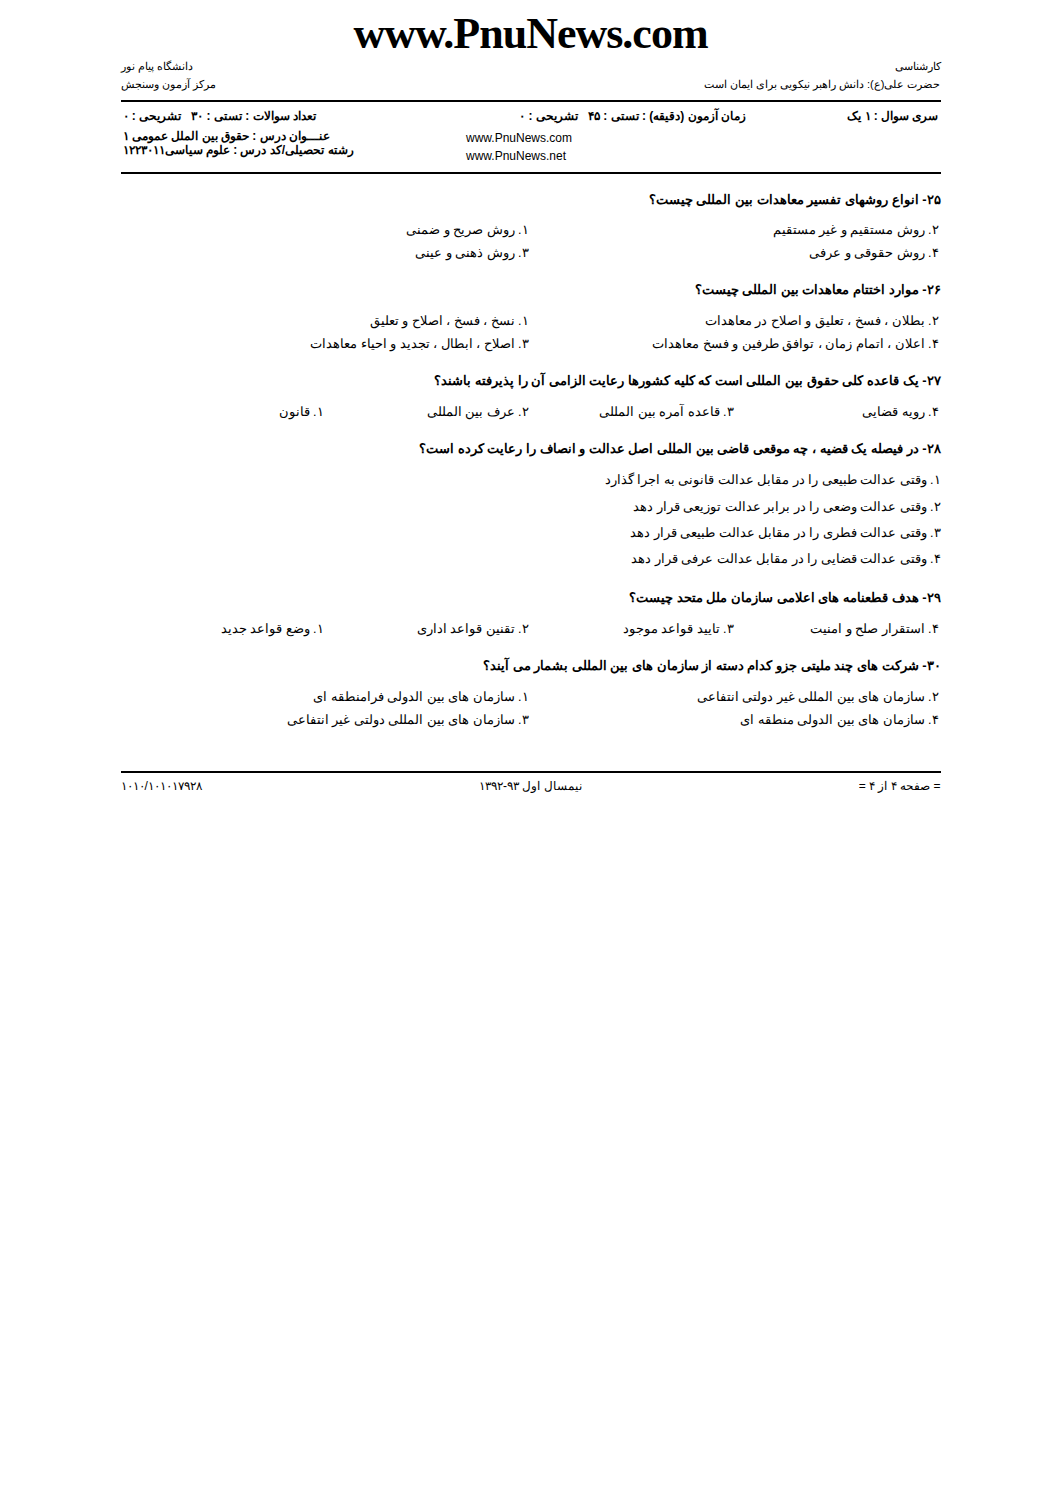www.PnuNews.com
کارشناسی
حضرت علی(ع): دانش راهبر نیکویی برای ایمان است
دانشگاه پیام نور
مرکز آزمون وسنجش
| سری سوال : ۱ یک | زمان آزمون (دقیقه) : تستی : ۴۵ تشریحی : ۰ | تعداد سوالات : تستی : ۳۰ تشریحی : ۰ |
| www.PnuNews.com www.PnuNews.net | عنـــوان درس : حقوق بین الملل عمومی ۱ رشته تحصیلی/کد درس : علوم سیاسی۱۲۲۳۰۱۱ |
۲۵- انواع روشهای تفسیر معاهدات بین المللی چیست؟
| ۲. روش مستقیم و غیر مستقیم | ۱. روش صریح و ضمنی |
| ۴. روش حقوقی و عرفی | ۳. روش ذهنی و عینی |
۲۶- موارد اختتام معاهدات بین المللی چیست؟
| ۲. بطلان ، فسخ ، تعلیق و اصلاح در معاهدات | ۱. نسخ ، فسخ ، اصلاح و تعلیق |
| ۴. اعلان ، اتمام زمان ، توافق طرفین و فسخ معاهدات | ۳. اصلاح ، ابطال ، تجدید و احیاء معاهدات |
۲۷- یک قاعده کلی حقوق بین المللی است که کلیه کشورها رعایت الزامی آن را پذیرفته باشند؟
| ۴. رویه قضایی | ۳. قاعده آمره بین المللی | ۲. عرف بین المللی | ۱. قانون |
۲۸- در فیصله یک قضیه ، چه موقعی قاضی بین المللی اصل عدالت و انصاف را رعایت کرده است؟
۱. وقتی عدالت طبیعی را در مقابل عدالت قانونی به اجرا گذارد
۲. وقتی عدالت وضعی را در برابر عدالت توزیعی قرار دهد
۳. وقتی عدالت فطری را در مقابل عدالت طبیعی قرار دهد
۴. وقتی عدالت قضایی را در مقابل عدالت عرفی قرار دهد
۲۹- هدف قطعنامه های اعلامی سازمان ملل متحد چیست؟
| ۴. استقرار صلح و امنیت | ۳. تایید قواعد موجود | ۲. تقنین قواعد اداری | ۱. وضع قواعد جدید |
۳۰- شرکت های چند ملیتی جزو کدام دسته از سازمان های بین المللی بشمار می آیند؟
| ۲. سازمان های بین المللی غیر دولتی انتفاعی | ۱. سازمان های بین الدولی فرامنطقه ای |
| ۴. سازمان های بین الدولی منطقه ای | ۳. سازمان های بین المللی دولتی غیر انتفاعی |
= صفحه ۴ از ۴ =
نیمسال اول ۹۳-۱۳۹۲
۱۰۱۰/۱۰۱۰۱۷۹۲۸